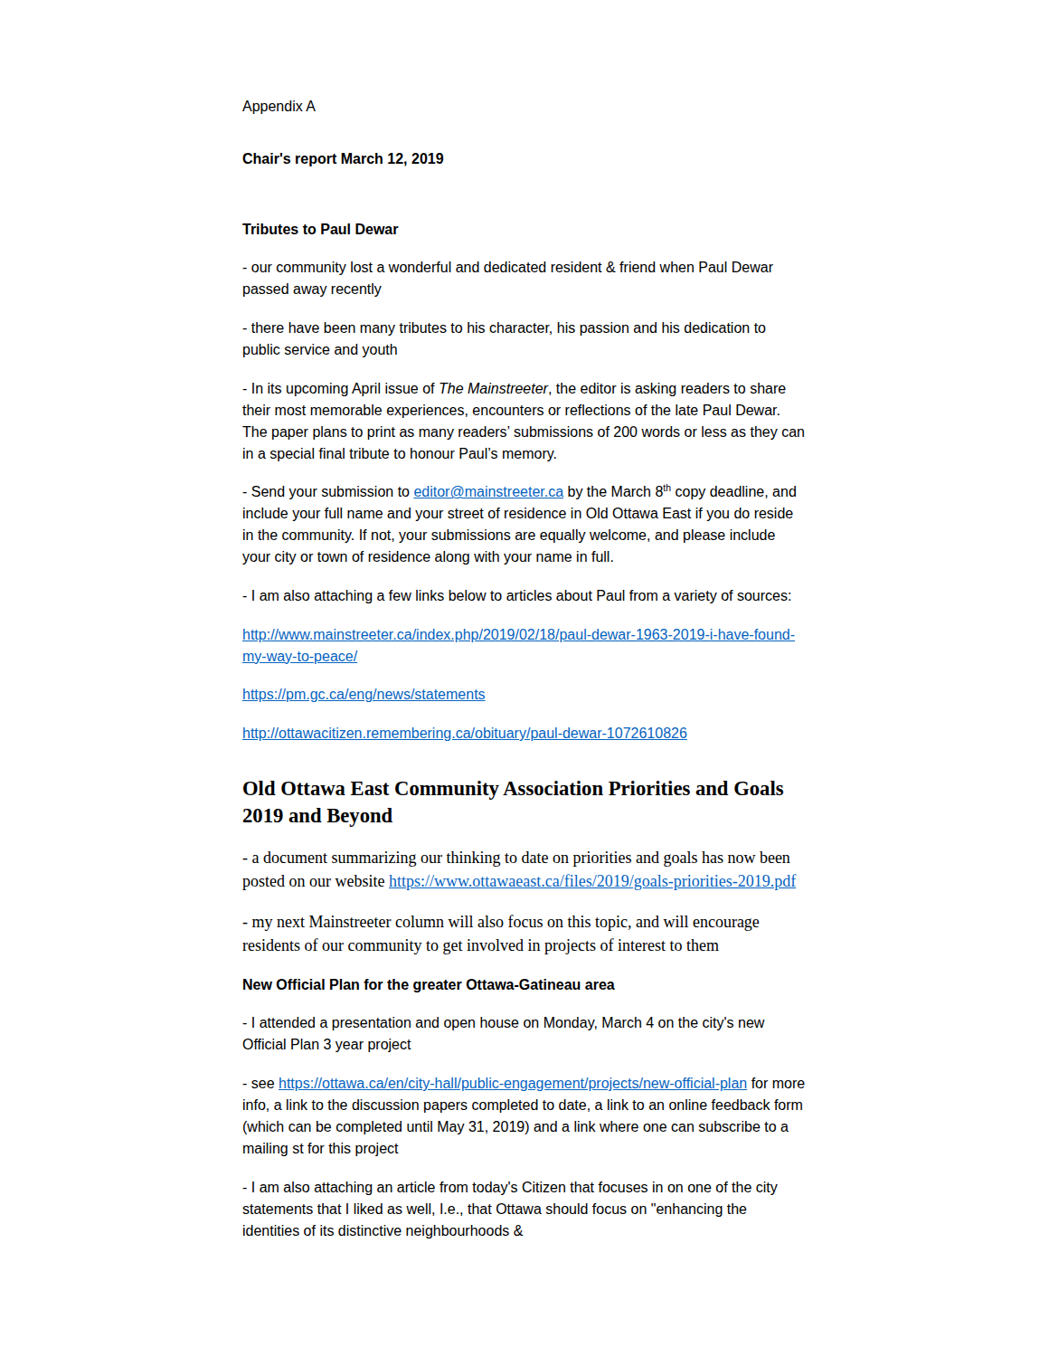Appendix A
Chair's report March 12, 2019
Tributes to Paul Dewar
- our community lost a wonderful and dedicated resident & friend when Paul Dewar passed away recently
- there have been many tributes to his character, his passion and his dedication to public service and youth
- In its upcoming April issue of The Mainstreeter, the editor is asking readers to share their most memorable experiences, encounters or reflections of the late Paul Dewar. The paper plans to print as many readers’ submissions of 200 words or less as they can in a special final tribute to honour Paul’s memory.
- Send your submission to editor@mainstreeter.ca by the March 8th copy deadline, and include your full name and your street of residence in Old Ottawa East if you do reside in the community. If not, your submissions are equally welcome, and please include your city or town of residence along with your name in full.
- I am also attaching a few links below to articles about Paul from a variety of sources:
http://www.mainstreeter.ca/index.php/2019/02/18/paul-dewar-1963-2019-i-have-found-my-way-to-peace/
https://pm.gc.ca/eng/news/statements
http://ottawacitizen.remembering.ca/obituary/paul-dewar-1072610826
Old Ottawa East Community Association Priorities and Goals 2019 and Beyond
- a document summarizing our thinking to date on priorities and goals has now been posted on our website https://www.ottawaeast.ca/files/2019/goals-priorities-2019.pdf
- my next Mainstreeter column will also focus on this topic, and will encourage residents of our community to get involved in projects of interest to them
New Official Plan for the greater Ottawa-Gatineau area
- I attended a presentation and open house on Monday, March 4 on the city's new Official Plan 3 year project
- see https://ottawa.ca/en/city-hall/public-engagement/projects/new-official-plan for more info, a link to the discussion papers completed to date, a link to an online feedback form (which can be completed until May 31, 2019) and a link where one can subscribe to a mailing st for this project
- I am also attaching an article from today's Citizen that focuses in on one of the city statements that I liked as well, I.e., that Ottawa should focus on "enhancing the identities of its distinctive neighbourhoods &